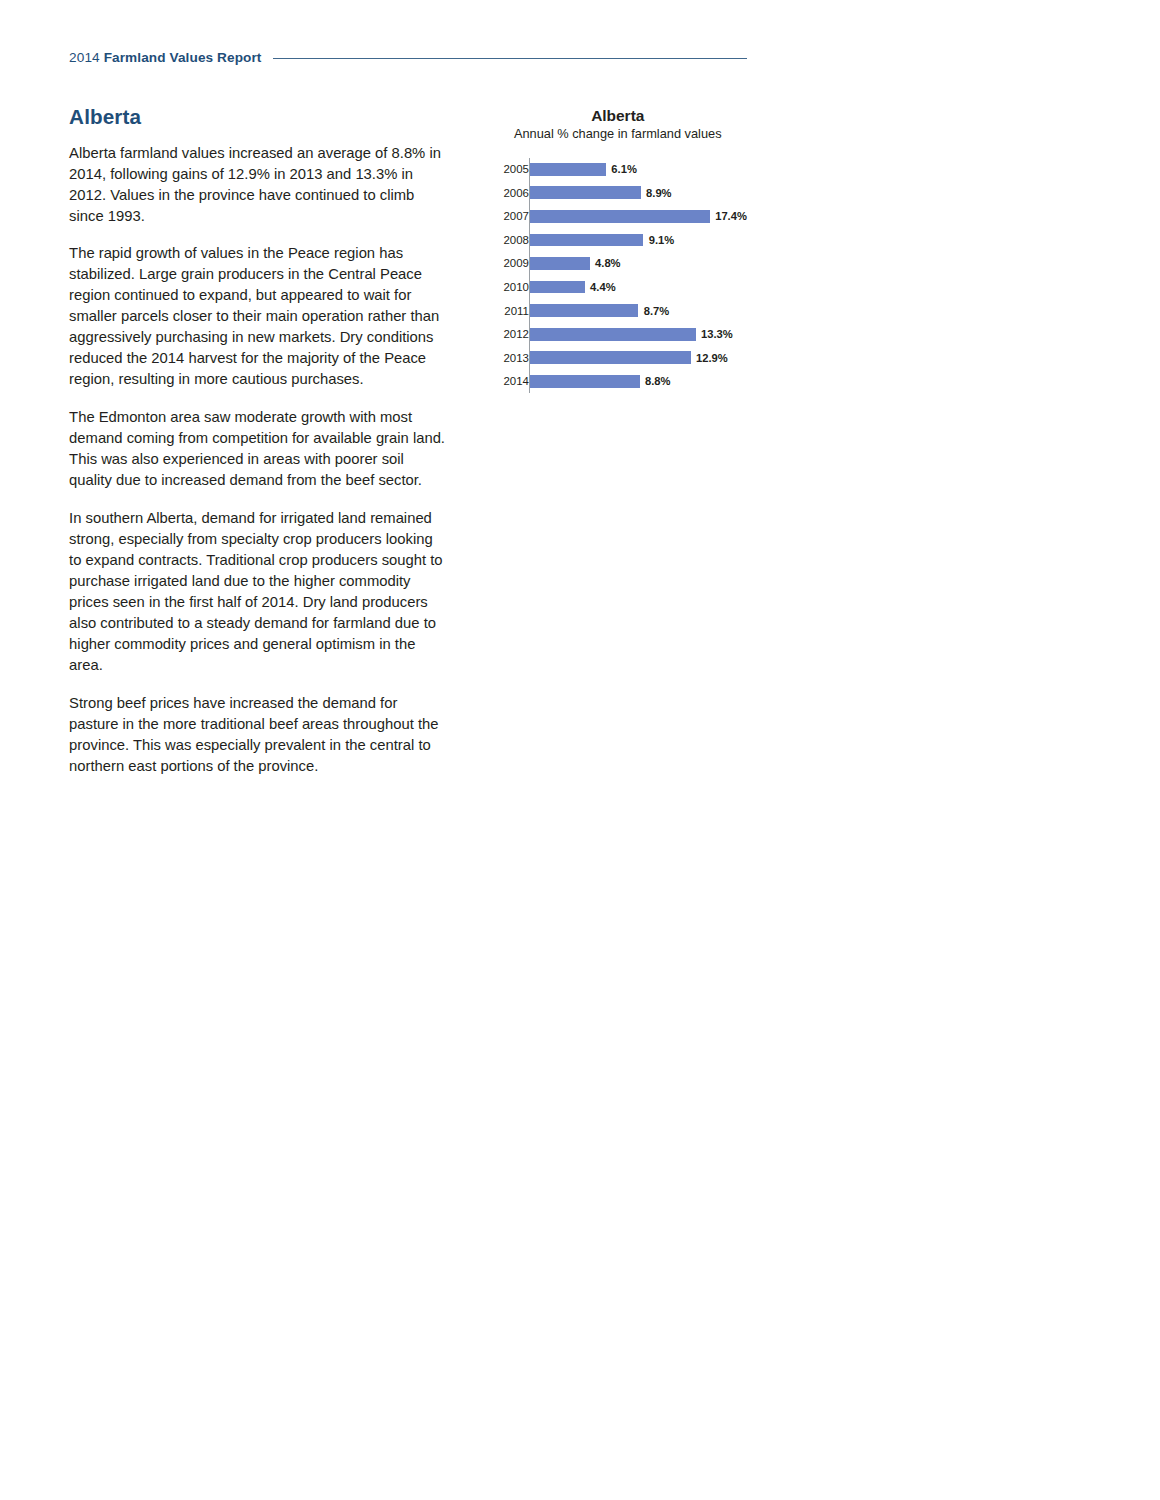2014 Farmland Values Report
Alberta
Alberta farmland values increased an average of 8.8% in 2014, following gains of 12.9% in 2013 and 13.3% in 2012. Values in the province have continued to climb since 1993.
The rapid growth of values in the Peace region has stabilized. Large grain producers in the Central Peace region continued to expand, but appeared to wait for smaller parcels closer to their main operation rather than aggressively purchasing in new markets. Dry conditions reduced the 2014 harvest for the majority of the Peace region, resulting in more cautious purchases.
The Edmonton area saw moderate growth with most demand coming from competition for available grain land. This was also experienced in areas with poorer soil quality due to increased demand from the beef sector.
In southern Alberta, demand for irrigated land remained strong, especially from specialty crop producers looking to expand contracts. Traditional crop producers sought to purchase irrigated land due to the higher commodity prices seen in the first half of 2014. Dry land producers also contributed to a steady demand for farmland due to higher commodity prices and general optimism in the area.
Strong beef prices have increased the demand for pasture in the more traditional beef areas throughout the province. This was especially prevalent in the central to northern east portions of the province.
Alberta Annual % change in farmland values
| 2005 | 6.1% |
| 2006 | 8.9% |
| 2007 | 17.4% |
| 2008 | 9.1% |
| 2009 | 4.8% |
| 2010 | 4.4% |
| 2011 | 8.7% |
| 2012 | 13.3% |
| 2013 | 12.9% |
| 2014 | 8.8% |